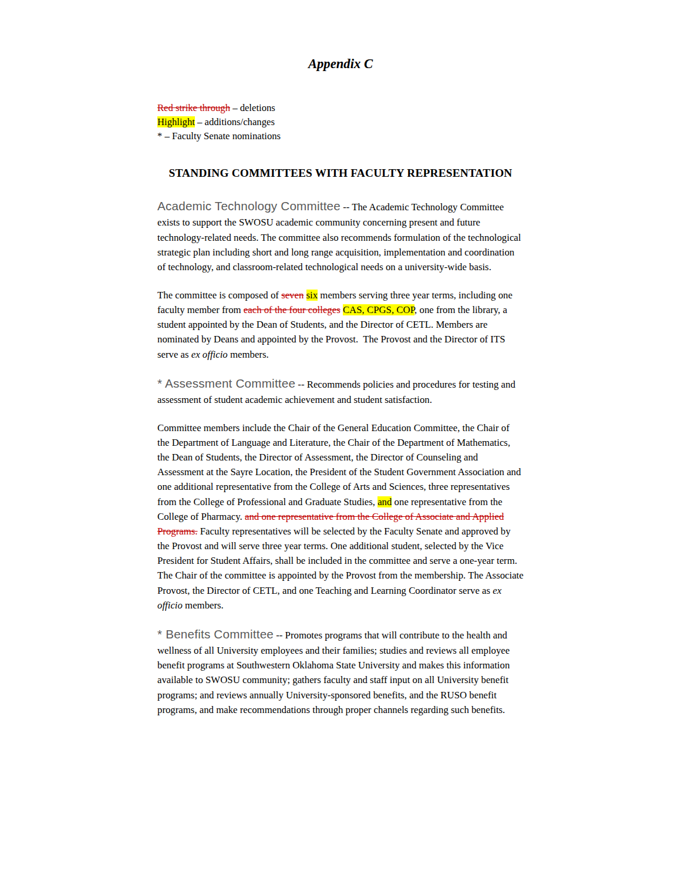Appendix C
Red strike through – deletions
Highlight – additions/changes
* – Faculty Senate nominations
STANDING COMMITTEES WITH FACULTY REPRESENTATION
Academic Technology Committee -- The Academic Technology Committee exists to support the SWOSU academic community concerning present and future technology-related needs. The committee also recommends formulation of the technological strategic plan including short and long range acquisition, implementation and coordination of technology, and classroom-related technological needs on a university-wide basis.
The committee is composed of seven six members serving three year terms, including one faculty member from each of the four colleges CAS, CPGS, COP, one from the library, a student appointed by the Dean of Students, and the Director of CETL. Members are nominated by Deans and appointed by the Provost. The Provost and the Director of ITS serve as ex officio members.
* Assessment Committee -- Recommends policies and procedures for testing and assessment of student academic achievement and student satisfaction.
Committee members include the Chair of the General Education Committee, the Chair of the Department of Language and Literature, the Chair of the Department of Mathematics, the Dean of Students, the Director of Assessment, the Director of Counseling and Assessment at the Sayre Location, the President of the Student Government Association and one additional representative from the College of Arts and Sciences, three representatives from the College of Professional and Graduate Studies, and one representative from the College of Pharmacy. and one representative from the College of Associate and Applied Programs. Faculty representatives will be selected by the Faculty Senate and approved by the Provost and will serve three year terms. One additional student, selected by the Vice President for Student Affairs, shall be included in the committee and serve a one-year term. The Chair of the committee is appointed by the Provost from the membership. The Associate Provost, the Director of CETL, and one Teaching and Learning Coordinator serve as ex officio members.
* Benefits Committee -- Promotes programs that will contribute to the health and wellness of all University employees and their families; studies and reviews all employee benefit programs at Southwestern Oklahoma State University and makes this information available to SWOSU community; gathers faculty and staff input on all University benefit programs; and reviews annually University-sponsored benefits, and the RUSO benefit programs, and make recommendations through proper channels regarding such benefits.